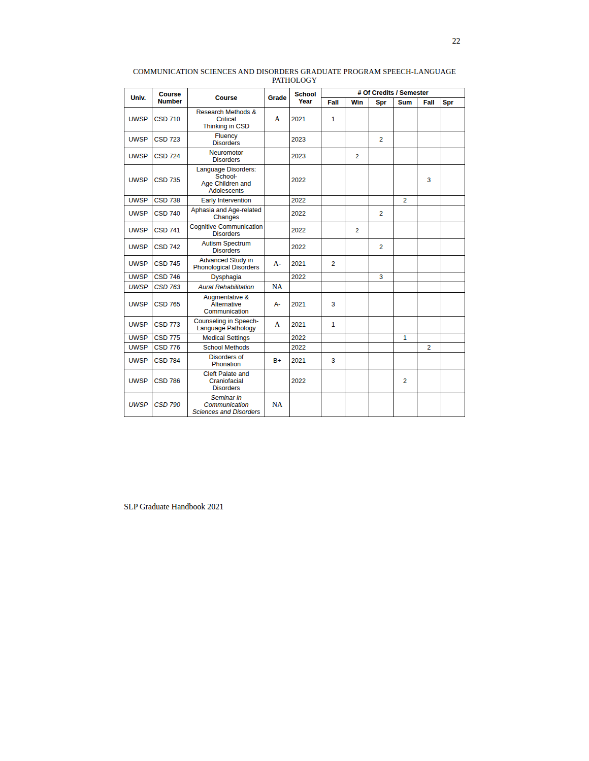22
COMMUNICATION SCIENCES AND DISORDERS GRADUATE PROGRAM SPEECH-LANGUAGE PATHOLOGY
| Univ. | Course Number | Course | Grade | School Year | # Of Credits / Semester |
| --- | --- | --- | --- | --- | --- |
| Fall | Win | Spr | Sum | Fall | Spr |
| UWSP | CSD 710 | Research Methods & Critical Thinking in CSD | A | 2021 | 1 | | | | | |
| UWSP | CSD 723 | Fluency Disorders | | 2023 | | | 2 | | | |
| UWSP | CSD 724 | Neuromotor Disorders | | 2023 | | 2 | | | | |
| UWSP | CSD 735 | Language Disorders: School- Age Children and Adolescents | | 2022 | | | | | 3 | |
| UWSP | CSD 738 | Early Intervention | | 2022 | | | | 2 | | |
| UWSP | CSD 740 | Aphasia and Age-related Changes | | 2022 | | | 2 | | | |
| UWSP | CSD 741 | Cognitive Communication Disorders | | 2022 | | 2 | | | | |
| UWSP | CSD 742 | Autism Spectrum Disorders | | 2022 | | | 2 | | | |
| UWSP | CSD 745 | Advanced Study in Phonological Disorders | A- | 2021 | 2 | | | | | |
| UWSP | CSD 746 | Dysphagia | | 2022 | | | 3 | | | |
| UWSP | CSD 763 | Aural Rehabilitation | NA | | | | | | | |
| UWSP | CSD 765 | Augmentative & Alternative Communication | A- | 2021 | 3 | | | | | |
| UWSP | CSD 773 | Counseling in Speech- Language Pathology | A | 2021 | 1 | | | | | |
| UWSP | CSD 775 | Medical Settings | | 2022 | | | | 1 | | |
| UWSP | CSD 776 | School Methods | | 2022 | | | | | 2 | |
| UWSP | CSD 784 | Disorders of Phonation | B+ | 2021 | 3 | | | | | |
| UWSP | CSD 786 | Cleft Palate and Craniofacial Disorders | | 2022 | | | | 2 | | |
| UWSP | CSD 790 | Seminar in Communication Sciences and Disorders | NA | | | | | | | |
SLP Graduate Handbook 2021